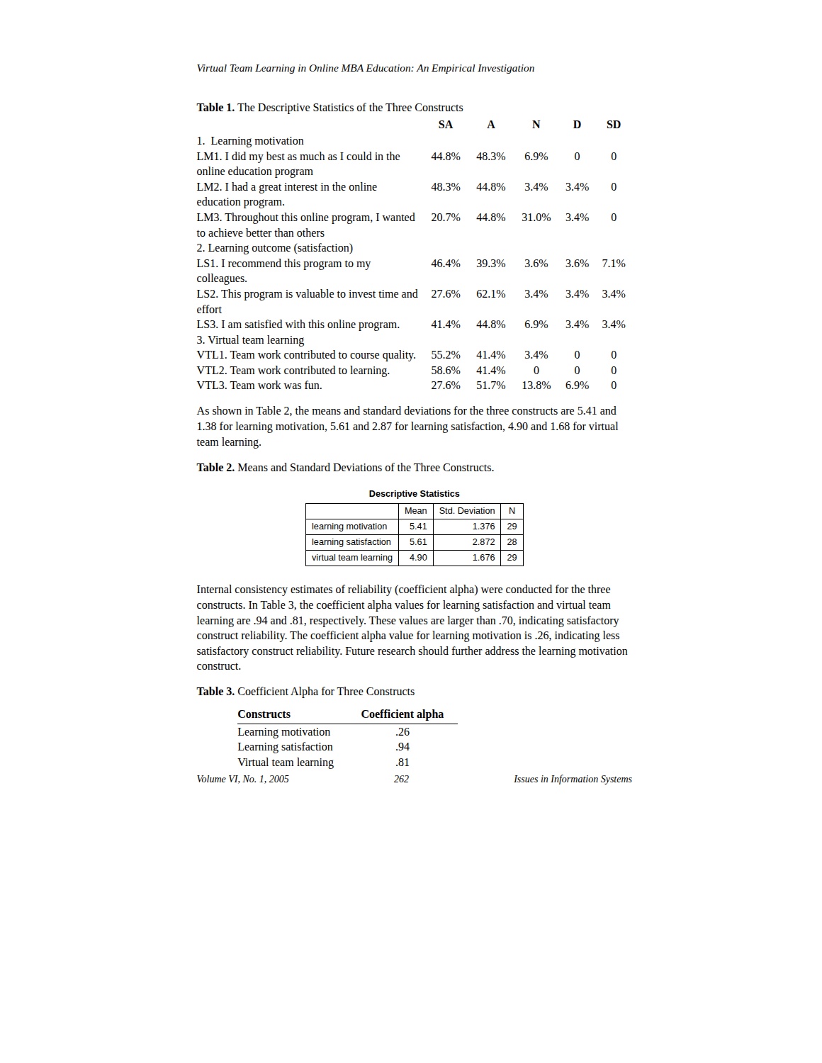Virtual Team Learning in Online MBA Education: An Empirical Investigation
Table 1. The Descriptive Statistics of the Three Constructs
| | SA | A | N | D | SD |
| --- | --- | --- | --- | --- | --- |
| 1. Learning motivation | | | | | |
| LM1. I did my best as much as I could in the online education program | 44.8% | 48.3% | 6.9% | 0 | 0 |
| LM2. I had a great interest in the online education program. | 48.3% | 44.8% | 3.4% | 3.4% | 0 |
| LM3. Throughout this online program, I wanted to achieve better than others | 20.7% | 44.8% | 31.0% | 3.4% | 0 |
| 2. Learning outcome (satisfaction) | | | | | |
| LS1. I recommend this program to my colleagues. | 46.4% | 39.3% | 3.6% | 3.6% | 7.1% |
| LS2. This program is valuable to invest time and effort | 27.6% | 62.1% | 3.4% | 3.4% | 3.4% |
| LS3. I am satisfied with this online program. | 41.4% | 44.8% | 6.9% | 3.4% | 3.4% |
| 3. Virtual team learning | | | | | |
| VTL1. Team work contributed to course quality. | 55.2% | 41.4% | 3.4% | 0 | 0 |
| VTL2. Team work contributed to learning. | 58.6% | 41.4% | 0 | 0 | 0 |
| VTL3. Team work was fun. | 27.6% | 51.7% | 13.8% | 6.9% | 0 |
As shown in Table 2, the means and standard deviations for the three constructs are 5.41 and 1.38 for learning motivation, 5.61 and 2.87 for learning satisfaction, 4.90 and 1.68 for virtual team learning.
Table 2. Means and Standard Deviations of the Three Constructs.
Descriptive Statistics
| | Mean | Std. Deviation | N |
| --- | --- | --- | --- |
| learning motivation | 5.41 | 1.376 | 29 |
| learning satisfaction | 5.61 | 2.872 | 28 |
| virtual team learning | 4.90 | 1.676 | 29 |
Internal consistency estimates of reliability (coefficient alpha) were conducted for the three constructs. In Table 3, the coefficient alpha values for learning satisfaction and virtual team learning are .94 and .81, respectively. These values are larger than .70, indicating satisfactory construct reliability. The coefficient alpha value for learning motivation is .26, indicating less satisfactory construct reliability. Future research should further address the learning motivation construct.
Table 3. Coefficient Alpha for Three Constructs
| Constructs | Coefficient alpha |
| --- | --- |
| Learning motivation | .26 |
| Learning satisfaction | .94 |
| Virtual team learning | .81 |
Volume VI, No. 1, 2005 262 Issues in Information Systems